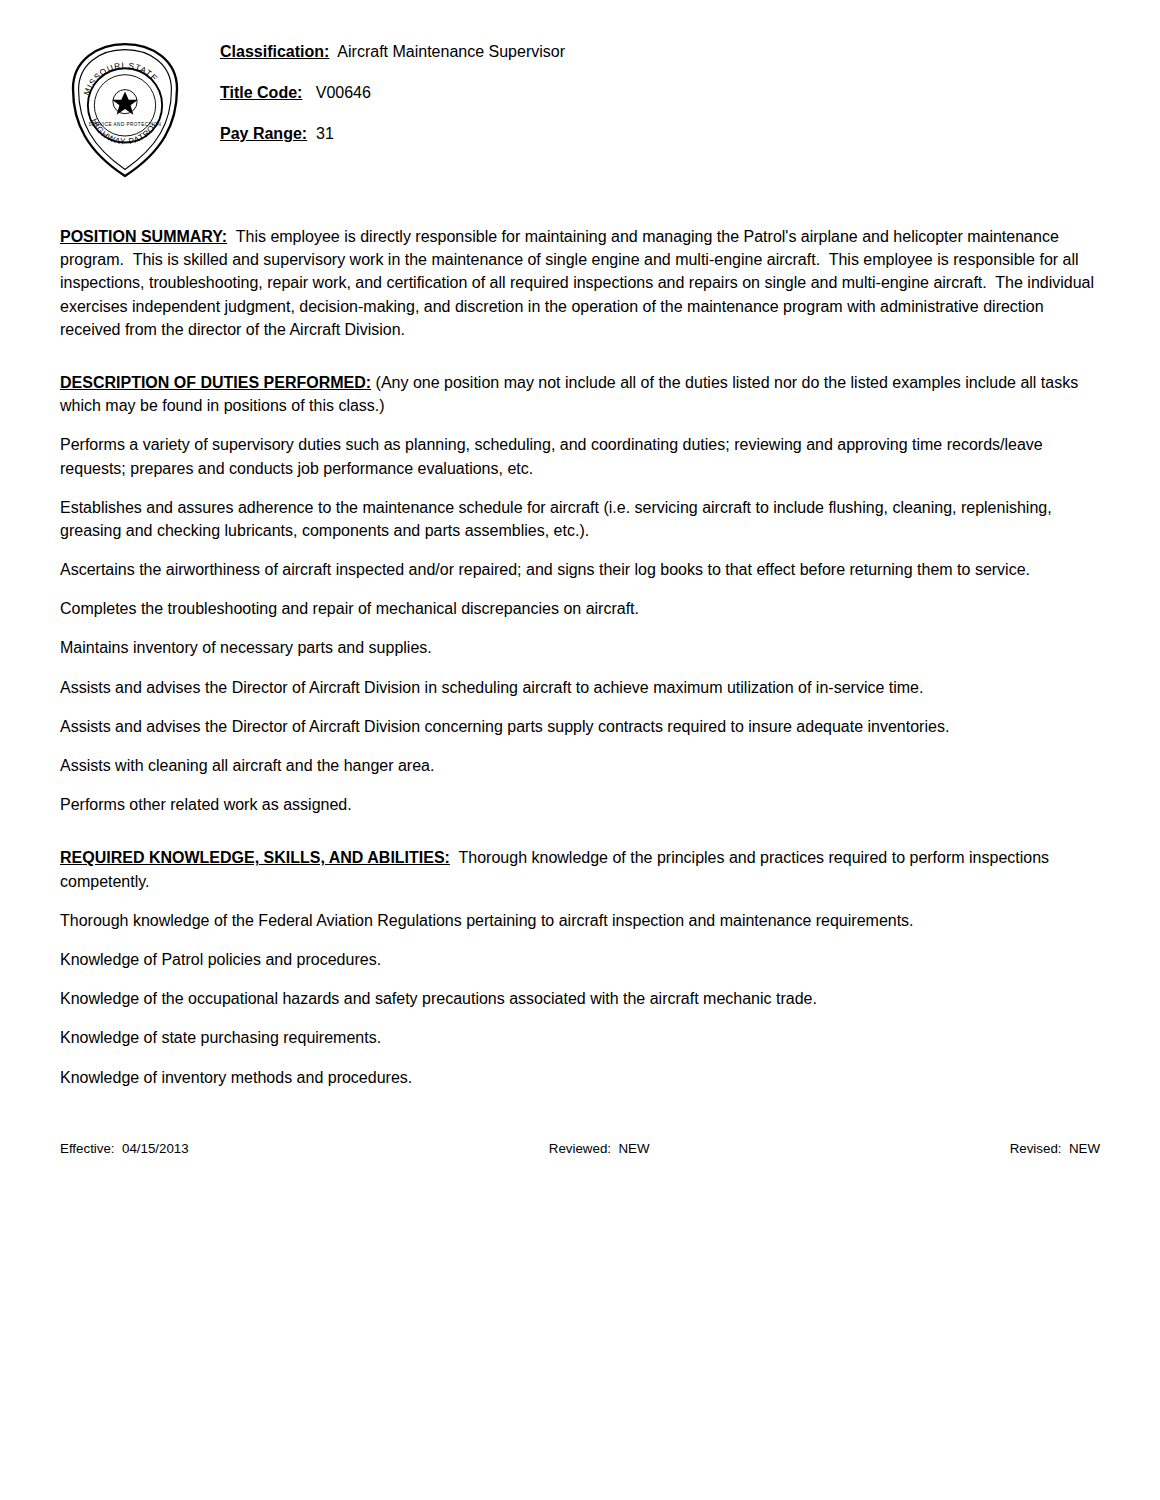MISSOURI STATE HIGHWAY PATROL SERVICE AND PROTECTION
Classification: Aircraft Maintenance Supervisor
Title Code: V00646
Pay Range: 31
POSITION SUMMARY: This employee is directly responsible for maintaining and managing the Patrol's airplane and helicopter maintenance program. This is skilled and supervisory work in the maintenance of single engine and multi-engine aircraft. This employee is responsible for all inspections, troubleshooting, repair work, and certification of all required inspections and repairs on single and multi-engine aircraft. The individual exercises independent judgment, decision-making, and discretion in the operation of the maintenance program with administrative direction received from the director of the Aircraft Division.
DESCRIPTION OF DUTIES PERFORMED: (Any one position may not include all of the duties listed nor do the listed examples include all tasks which may be found in positions of this class.)
Performs a variety of supervisory duties such as planning, scheduling, and coordinating duties; reviewing and approving time records/leave requests; prepares and conducts job performance evaluations, etc.
Establishes and assures adherence to the maintenance schedule for aircraft (i.e. servicing aircraft to include flushing, cleaning, replenishing, greasing and checking lubricants, components and parts assemblies, etc.).
Ascertains the airworthiness of aircraft inspected and/or repaired; and signs their log books to that effect before returning them to service.
Completes the troubleshooting and repair of mechanical discrepancies on aircraft.
Maintains inventory of necessary parts and supplies.
Assists and advises the Director of Aircraft Division in scheduling aircraft to achieve maximum utilization of in-service time.
Assists and advises the Director of Aircraft Division concerning parts supply contracts required to insure adequate inventories.
Assists with cleaning all aircraft and the hanger area.
Performs other related work as assigned.
REQUIRED KNOWLEDGE, SKILLS, AND ABILITIES: Thorough knowledge of the principles and practices required to perform inspections competently.
Thorough knowledge of the Federal Aviation Regulations pertaining to aircraft inspection and maintenance requirements.
Knowledge of Patrol policies and procedures.
Knowledge of the occupational hazards and safety precautions associated with the aircraft mechanic trade.
Knowledge of state purchasing requirements.
Knowledge of inventory methods and procedures.
Effective: 04/15/2013 Reviewed: NEW Revised: NEW